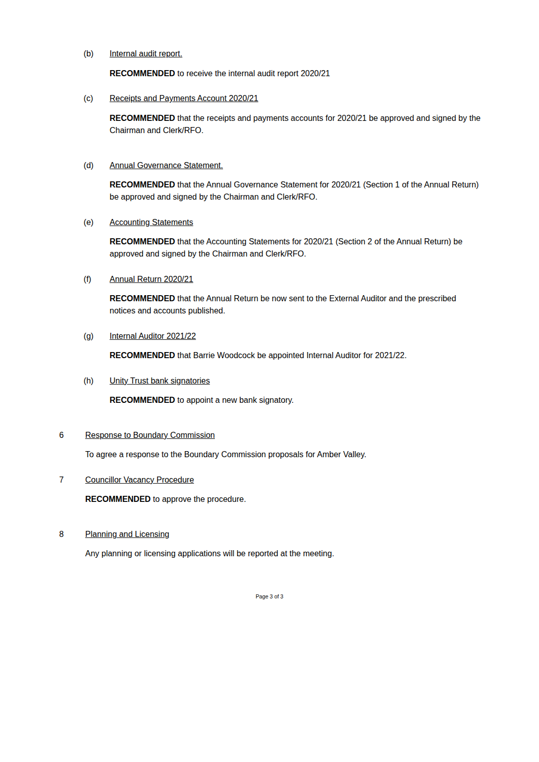(b)
Internal audit report.
RECOMMENDED to receive the internal audit report 2020/21
(c)
Receipts and Payments Account 2020/21
RECOMMENDED that the receipts and payments accounts for 2020/21 be approved and signed by the Chairman and Clerk/RFO.
(d)
Annual Governance Statement.
RECOMMENDED that the Annual Governance Statement for 2020/21 (Section 1 of the Annual Return) be approved and signed by the Chairman and Clerk/RFO.
(e)
Accounting Statements
RECOMMENDED that the Accounting Statements for 2020/21 (Section 2 of the Annual Return) be approved and signed by the Chairman and Clerk/RFO.
(f)
Annual Return 2020/21
RECOMMENDED that the Annual Return be now sent to the External Auditor and the prescribed notices and accounts published.
(g)
Internal Auditor 2021/22
RECOMMENDED that Barrie Woodcock be appointed Internal Auditor for 2021/22.
(h)
Unity Trust bank signatories
RECOMMENDED to appoint a new bank signatory.
6
Response to Boundary Commission
To agree a response to the Boundary Commission proposals for Amber Valley.
7
Councillor Vacancy Procedure
RECOMMENDED to approve the procedure.
8
Planning and Licensing
Any planning or licensing applications will be reported at the meeting.
Page 3 of 3